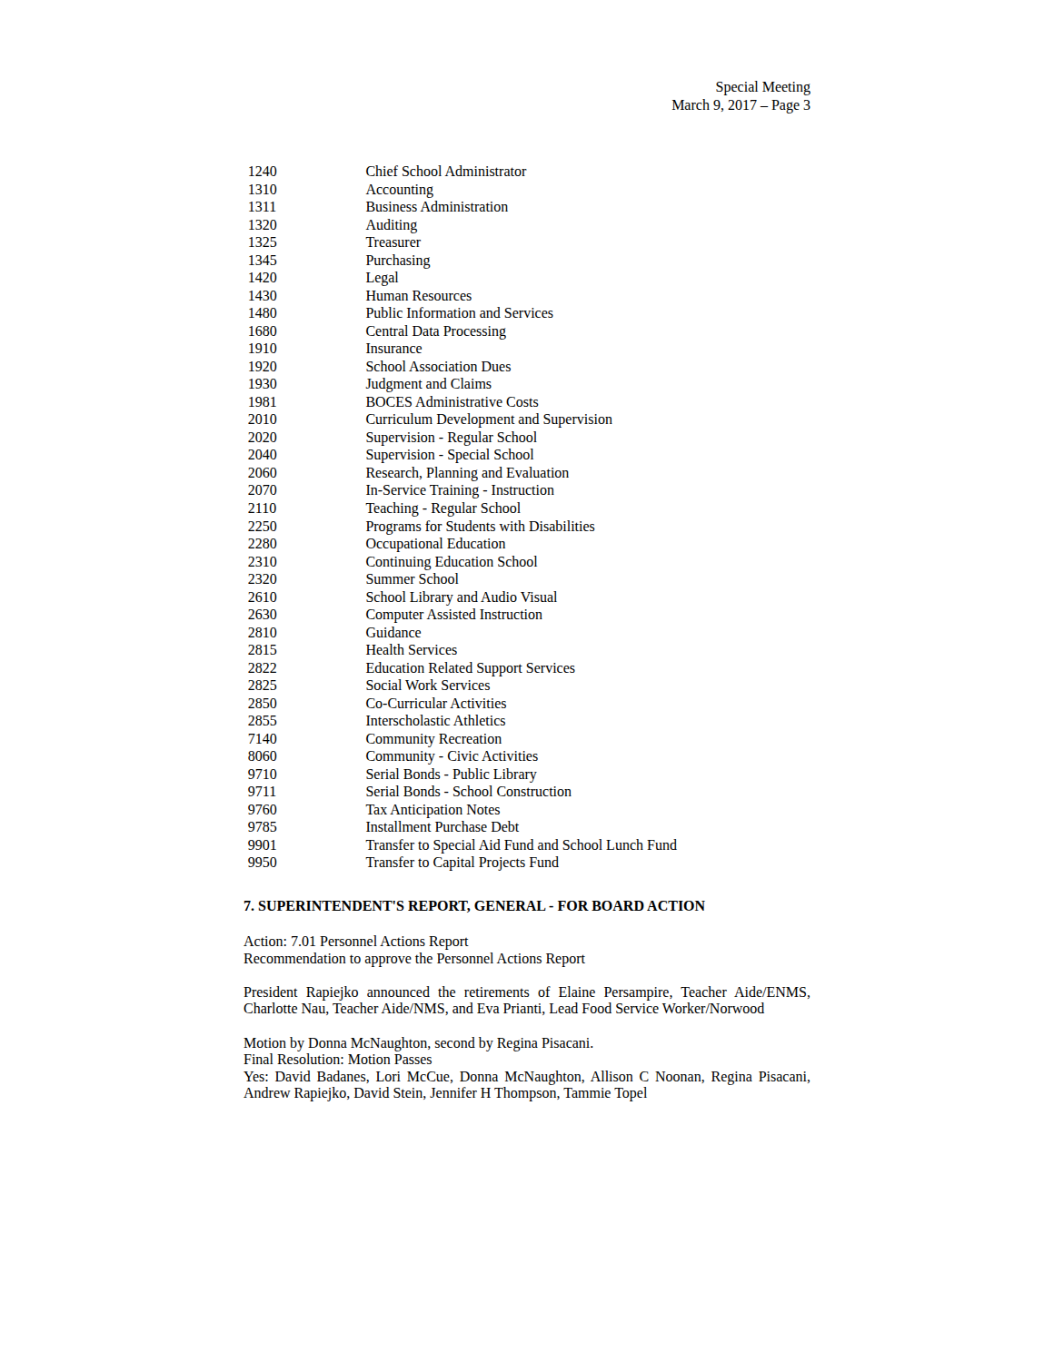Special Meeting
March 9, 2017 – Page 3
| 1240 | Chief School Administrator |
| 1310 | Accounting |
| 1311 | Business Administration |
| 1320 | Auditing |
| 1325 | Treasurer |
| 1345 | Purchasing |
| 1420 | Legal |
| 1430 | Human Resources |
| 1480 | Public Information and Services |
| 1680 | Central Data Processing |
| 1910 | Insurance |
| 1920 | School Association Dues |
| 1930 | Judgment and Claims |
| 1981 | BOCES Administrative Costs |
| 2010 | Curriculum Development and Supervision |
| 2020 | Supervision - Regular School |
| 2040 | Supervision - Special School |
| 2060 | Research, Planning and Evaluation |
| 2070 | In-Service Training - Instruction |
| 2110 | Teaching - Regular School |
| 2250 | Programs for Students with Disabilities |
| 2280 | Occupational Education |
| 2310 | Continuing Education School |
| 2320 | Summer School |
| 2610 | School Library and Audio Visual |
| 2630 | Computer Assisted Instruction |
| 2810 | Guidance |
| 2815 | Health Services |
| 2822 | Education Related Support Services |
| 2825 | Social Work Services |
| 2850 | Co-Curricular Activities |
| 2855 | Interscholastic Athletics |
| 7140 | Community Recreation |
| 8060 | Community - Civic Activities |
| 9710 | Serial Bonds - Public Library |
| 9711 | Serial Bonds - School Construction |
| 9760 | Tax Anticipation Notes |
| 9785 | Installment Purchase Debt |
| 9901 | Transfer to Special Aid Fund and School Lunch Fund |
| 9950 | Transfer to Capital Projects Fund |
7. SUPERINTENDENT'S REPORT, GENERAL - FOR BOARD ACTION
Action: 7.01 Personnel Actions Report
Recommendation to approve the Personnel Actions Report
President Rapiejko announced the retirements of Elaine Persampire, Teacher Aide/ENMS, Charlotte Nau, Teacher Aide/NMS, and Eva Prianti, Lead Food Service Worker/Norwood
Motion by Donna McNaughton, second by Regina Pisacani.
Final Resolution: Motion Passes
Yes: David Badanes, Lori McCue, Donna McNaughton, Allison C Noonan, Regina Pisacani, Andrew Rapiejko, David Stein, Jennifer H Thompson, Tammie Topel